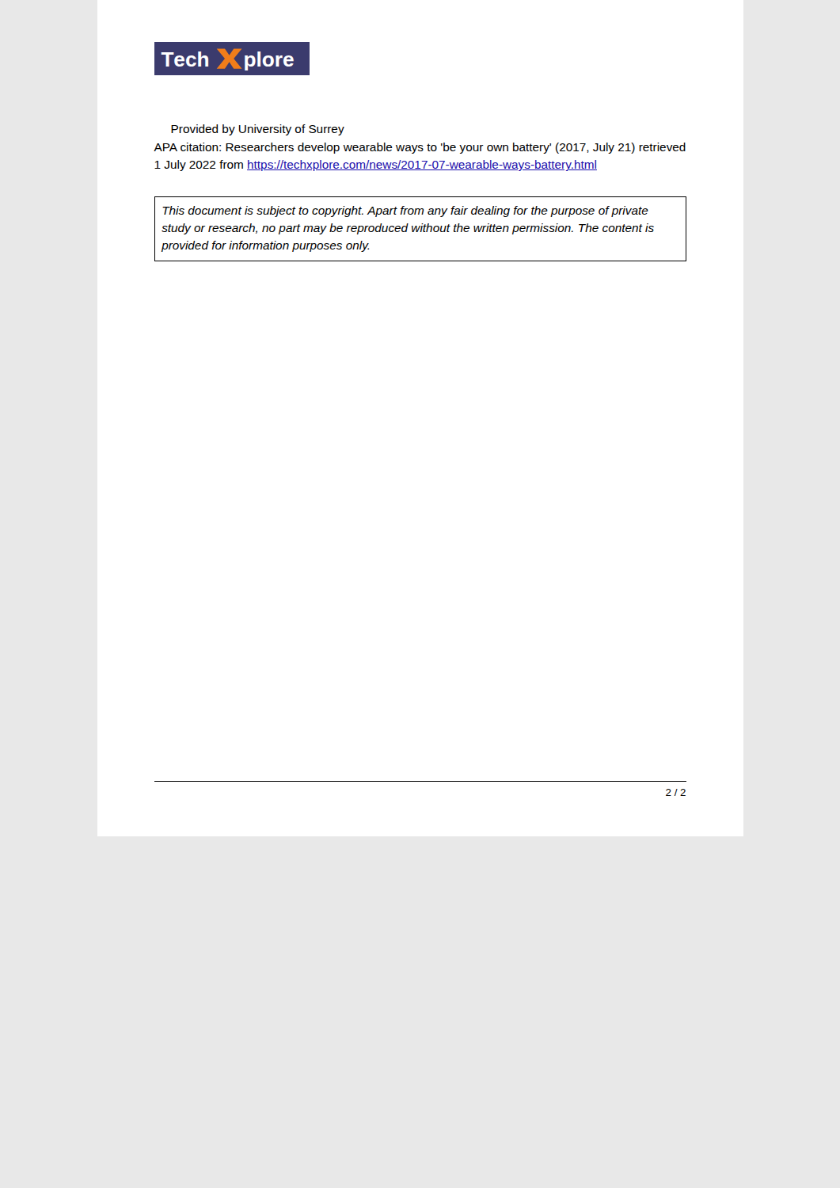T ech plore
Provided by University of Surrey
APA citation: Researchers develop wearable ways to 'be your own battery' (2017, July 21) retrieved 1 July 2022 from https://techxplore.com/news/2017-07-wearable-ways-battery.html
This document is subject to copyright. Apart from any fair dealing for the purpose of private study or research, no part may be reproduced without the written permission. The content is provided for information purposes only.
2 / 2